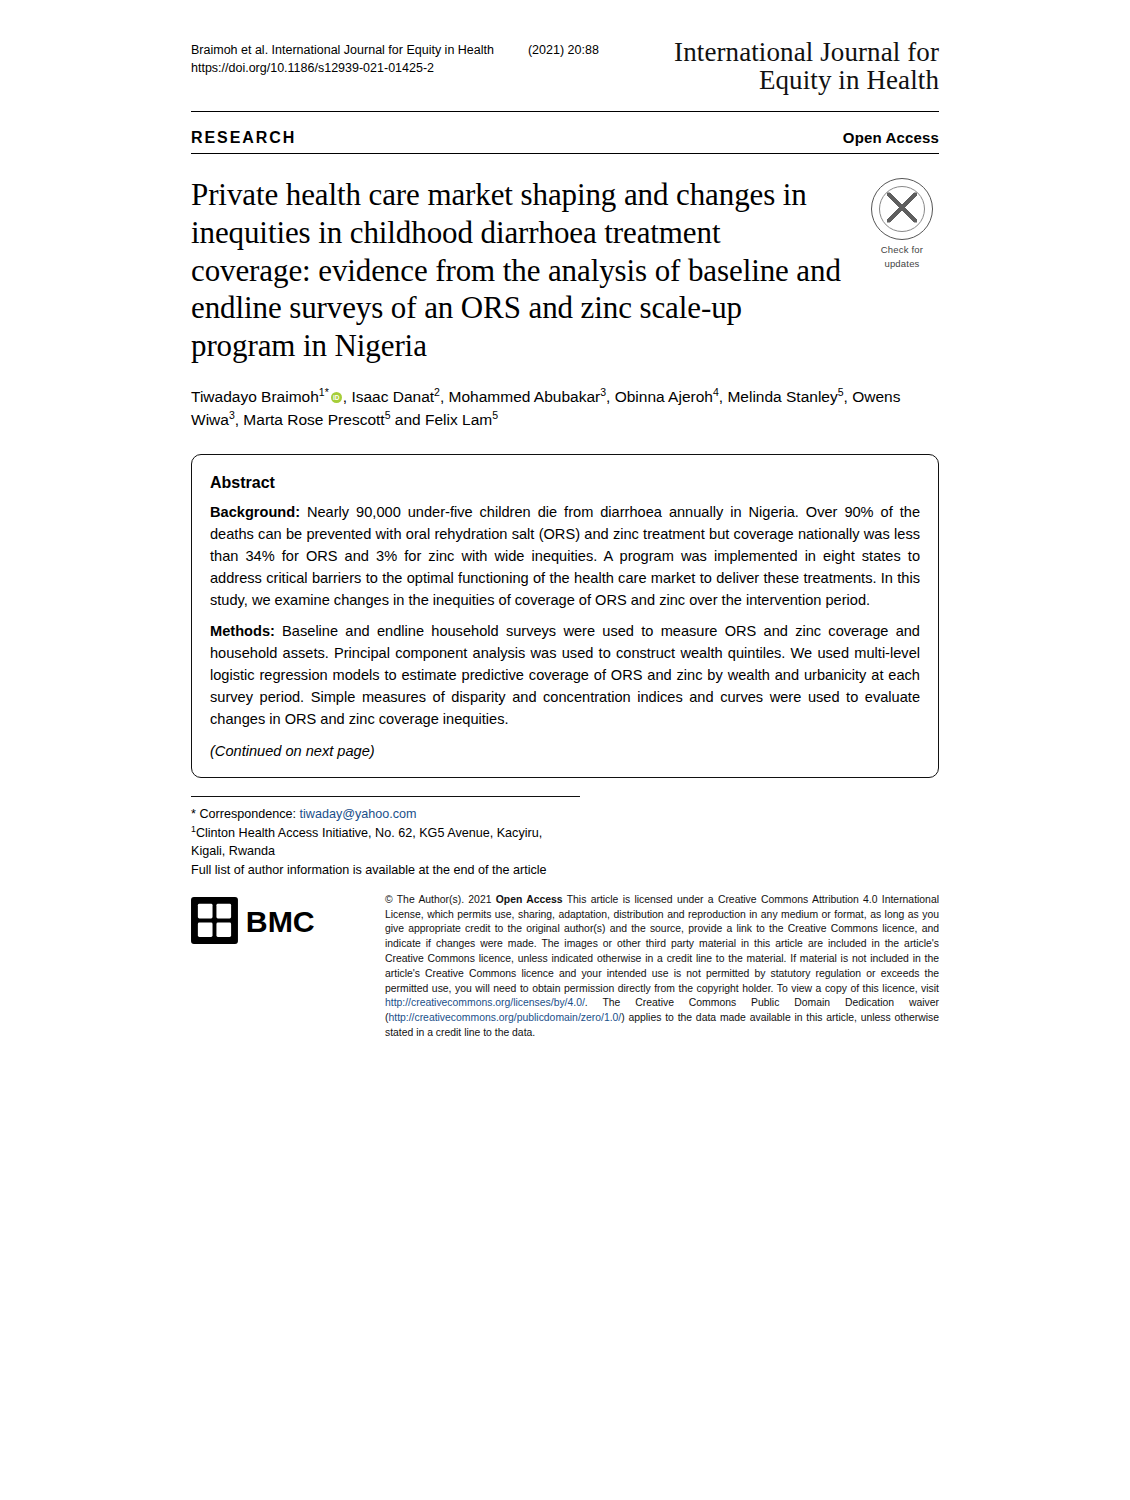Braimoh et al. International Journal for Equity in Health (2021) 20:88
https://doi.org/10.1186/s12939-021-01425-2
International Journal for Equity in Health
Research
Open Access
Private health care market shaping and changes in inequities in childhood diarrhoea treatment coverage: evidence from the analysis of baseline and endline surveys of an ORS and zinc scale-up program in Nigeria
Check for
updates
Tiwadayo Braimoh1* , Isaac Danat2, Mohammed Abubakar3, Obinna Ajeroh4, Melinda Stanley5, Owens Wiwa3, Marta Rose Prescott5 and Felix Lam5
Abstract
Background: Nearly 90,000 under-five children die from diarrhoea annually in Nigeria. Over 90% of the deaths can be prevented with oral rehydration salt (ORS) and zinc treatment but coverage nationally was less than 34% for ORS and 3% for zinc with wide inequities. A program was implemented in eight states to address critical barriers to the optimal functioning of the health care market to deliver these treatments. In this study, we examine changes in the inequities of coverage of ORS and zinc over the intervention period.
Methods: Baseline and endline household surveys were used to measure ORS and zinc coverage and household assets. Principal component analysis was used to construct wealth quintiles. We used multi-level logistic regression models to estimate predictive coverage of ORS and zinc by wealth and urbanicity at each survey period. Simple measures of disparity and concentration indices and curves were used to evaluate changes in ORS and zinc coverage inequities.
(Continued on next page)
* Correspondence: tiwaday@yahoo.com
1Clinton Health Access Initiative, No. 62, KG5 Avenue, Kacyiru, Kigali, Rwanda
Full list of author information is available at the end of the article
BMC
© The Author(s). 2021 Open Access This article is licensed under a Creative Commons Attribution 4.0 International License, which permits use, sharing, adaptation, distribution and reproduction in any medium or format, as long as you give appropriate credit to the original author(s) and the source, provide a link to the Creative Commons licence, and indicate if changes were made. The images or other third party material in this article are included in the article's Creative Commons licence, unless indicated otherwise in a credit line to the material. If material is not included in the article's Creative Commons licence and your intended use is not permitted by statutory regulation or exceeds the permitted use, you will need to obtain permission directly from the copyright holder. To view a copy of this licence, visit http://creativecommons.org/licenses/by/4.0/. The Creative Commons Public Domain Dedication waiver (http://creativecommons.org/publicdomain/zero/1.0/) applies to the data made available in this article, unless otherwise stated in a credit line to the data.